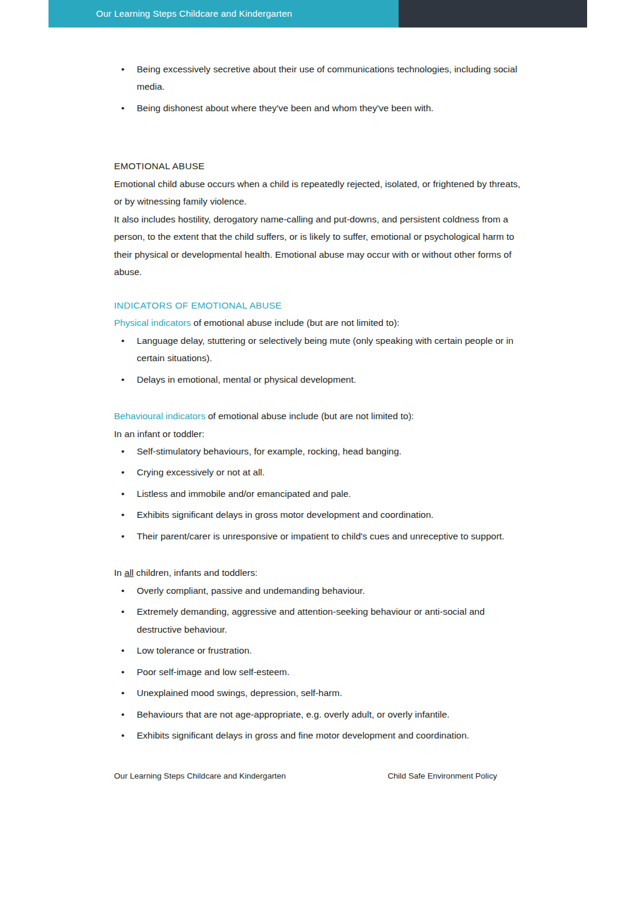Our Learning Steps Childcare and Kindergarten
Being excessively secretive about their use of communications technologies, including social media.
Being dishonest about where they've been and whom they've been with.
EMOTIONAL ABUSE
Emotional child abuse occurs when a child is repeatedly rejected, isolated, or frightened by threats, or by witnessing family violence.
It also includes hostility, derogatory name-calling and put-downs, and persistent coldness from a person, to the extent that the child suffers, or is likely to suffer, emotional or psychological harm to their physical or developmental health. Emotional abuse may occur with or without other forms of abuse.
INDICATORS OF EMOTIONAL ABUSE
Physical indicators of emotional abuse include (but are not limited to):
Language delay, stuttering or selectively being mute (only speaking with certain people or in certain situations).
Delays in emotional, mental or physical development.
Behavioural indicators of emotional abuse include (but are not limited to):
In an infant or toddler:
Self-stimulatory behaviours, for example, rocking, head banging.
Crying excessively or not at all.
Listless and immobile and/or emancipated and pale.
Exhibits significant delays in gross motor development and coordination.
Their parent/carer is unresponsive or impatient to child's cues and unreceptive to support.
In all children, infants and toddlers:
Overly compliant, passive and undemanding behaviour.
Extremely demanding, aggressive and attention-seeking behaviour or anti-social and destructive behaviour.
Low tolerance or frustration.
Poor self-image and low self-esteem.
Unexplained mood swings, depression, self-harm.
Behaviours that are not age-appropriate, e.g. overly adult, or overly infantile.
Exhibits significant delays in gross and fine motor development and coordination.
Our Learning Steps Childcare and Kindergarten
Child Safe Environment Policy